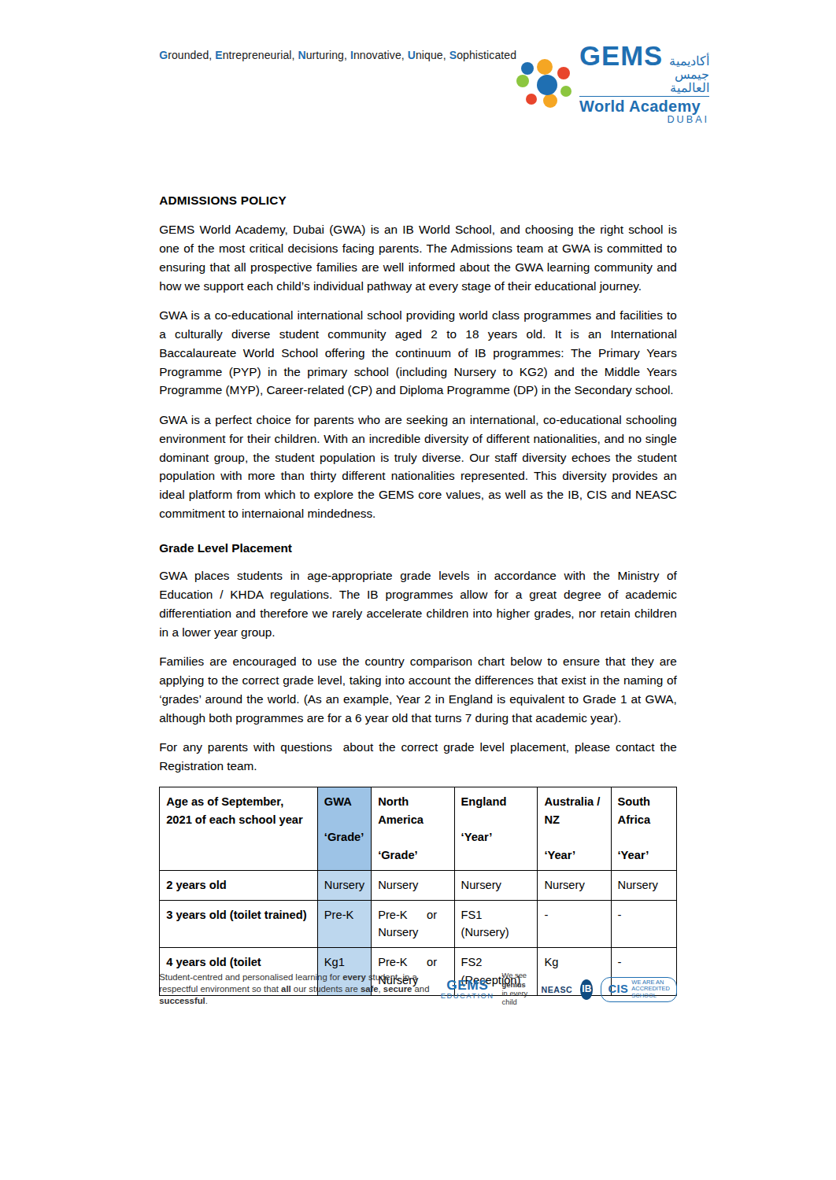Grounded, Entrepreneurial, Nurturing, Innovative, Unique, Sophisticated
GEMS أكاديمية جيمس العالمية
World Academy
DUBAI
ADMISSIONS POLICY
GEMS World Academy, Dubai (GWA) is an IB World School, and choosing the right school is one of the most critical decisions facing parents. The Admissions team at GWA is committed to ensuring that all prospective families are well informed about the GWA learning community and how we support each child’s individual pathway at every stage of their educational journey.
GWA is a co-educational international school providing world class programmes and facilities to a culturally diverse student community aged 2 to 18 years old. It is an International Baccalaureate World School offering the continuum of IB programmes: The Primary Years Programme (PYP) in the primary school (including Nursery to KG2) and the Middle Years Programme (MYP), Career-related (CP) and Diploma Programme (DP) in the Secondary school.
GWA is a perfect choice for parents who are seeking an international, co-educational schooling environment for their children. With an incredible diversity of different nationalities, and no single dominant group, the student population is truly diverse. Our staff diversity echoes the student population with more than thirty different nationalities represented. This diversity provides an ideal platform from which to explore the GEMS core values, as well as the IB, CIS and NEASC commitment to internaional mindedness.
Grade Level Placement
GWA places students in age-appropriate grade levels in accordance with the Ministry of Education / KHDA regulations. The IB programmes allow for a great degree of academic differentiation and therefore we rarely accelerate children into higher grades, nor retain children in a lower year group.
Families are encouraged to use the country comparison chart below to ensure that they are applying to the correct grade level, taking into account the differences that exist in the naming of ‘grades’ around the world. (As an example, Year 2 in England is equivalent to Grade 1 at GWA, although both programmes are for a 6 year old that turns 7 during that academic year).
For any parents with questions about the correct grade level placement, please contact the Registration team.
| Age as of September, 2021 of each school year | GWA ‘Grade’ | North America ‘Grade’ | England ‘Year’ | Australia / NZ ‘Year’ | South Africa ‘Year’ |
| --- | --- | --- | --- | --- | --- |
| 2 years old | Nursery | Nursery | Nursery | Nursery | Nursery |
| 3 years old (toilet trained) | Pre-K | Pre-K or Nursery | FS1 (Nursery) | - | - |
| 4 years old (toilet | Kg1 | Pre-K or Nursery | FS2 (Reception) | Kg | - |
Student-centred and personalised learning for every student, in a respectful environment so that all our students are safe, secure and successful.
GEMS
EDUCATION
We see genius
in every child
NEASC
IB
CIS We are an
accredited
school